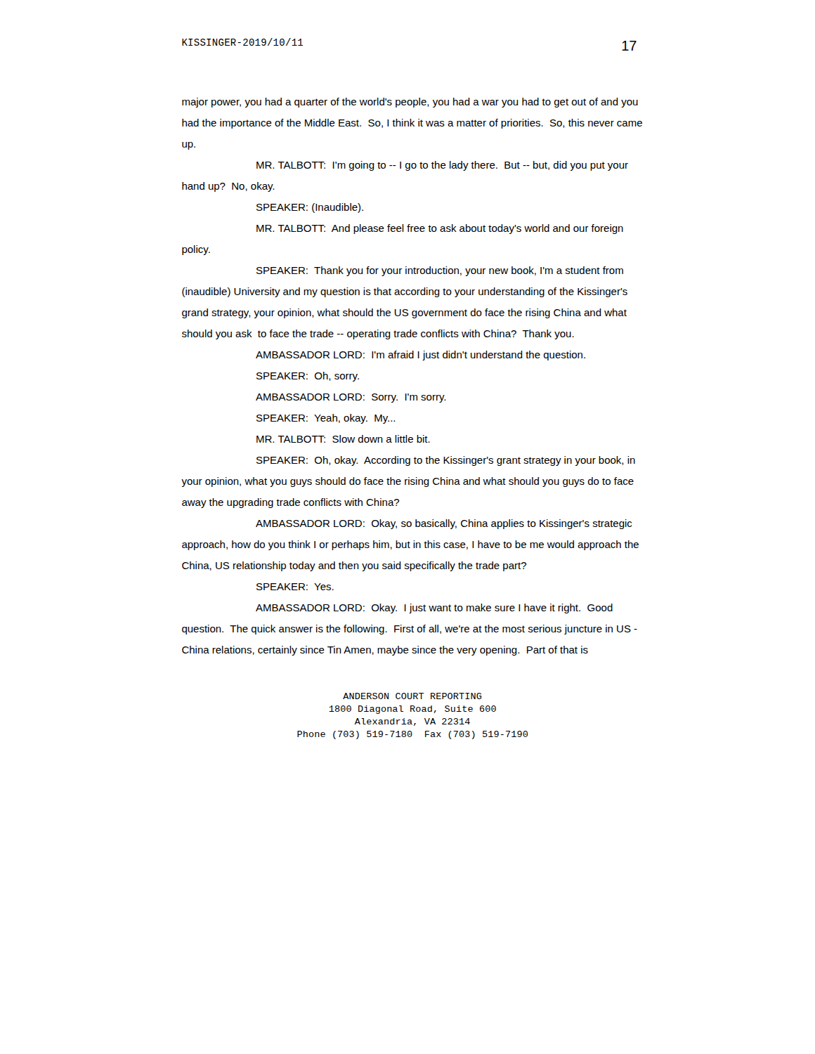KISSINGER-2019/10/11
17
major power, you had a quarter of the world's people, you had a war you had to get out of and you had the importance of the Middle East. So, I think it was a matter of priorities. So, this never came up.
MR. TALBOTT: I'm going to -- I go to the lady there. But -- but, did you put your hand up? No, okay.
SPEAKER: (Inaudible).
MR. TALBOTT: And please feel free to ask about today's world and our foreign policy.
SPEAKER: Thank you for your introduction, your new book, I'm a student from (inaudible) University and my question is that according to your understanding of the Kissinger's grand strategy, your opinion, what should the US government do face the rising China and what should you ask to face the trade -- operating trade conflicts with China? Thank you.
AMBASSADOR LORD: I'm afraid I just didn't understand the question.
SPEAKER: Oh, sorry.
AMBASSADOR LORD: Sorry. I'm sorry.
SPEAKER: Yeah, okay. My...
MR. TALBOTT: Slow down a little bit.
SPEAKER: Oh, okay. According to the Kissinger's grant strategy in your book, in your opinion, what you guys should do face the rising China and what should you guys do to face away the upgrading trade conflicts with China?
AMBASSADOR LORD: Okay, so basically, China applies to Kissinger's strategic approach, how do you think I or perhaps him, but in this case, I have to be me would approach the China, US relationship today and then you said specifically the trade part?
SPEAKER: Yes.
AMBASSADOR LORD: Okay. I just want to make sure I have it right. Good question. The quick answer is the following. First of all, we're at the most serious juncture in US - China relations, certainly since Tin Amen, maybe since the very opening. Part of that is
ANDERSON COURT REPORTING
1800 Diagonal Road, Suite 600
Alexandria, VA 22314
Phone (703) 519-7180 Fax (703) 519-7190